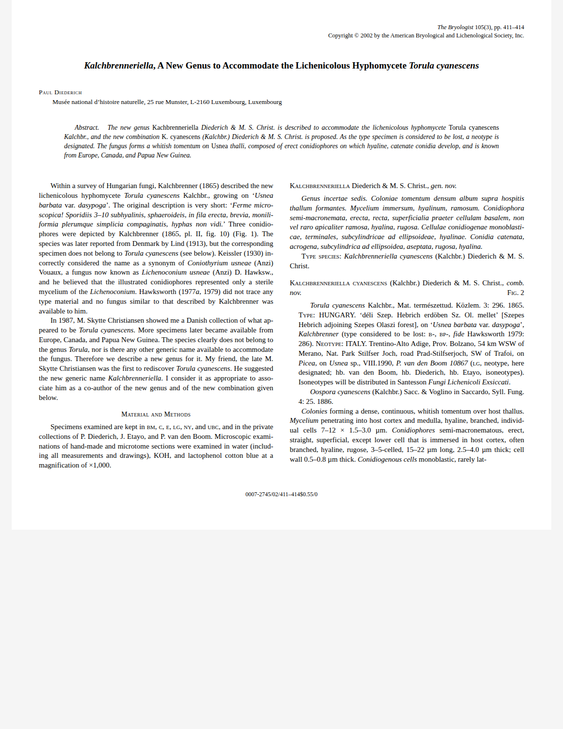The Bryologist 105(3), pp. 411–414
Copyright © 2002 by the American Bryological and Lichenological Society, Inc.
Kalchbrenneriella, A New Genus to Accommodate the Lichenicolous Hyphomycete Torula cyanescens
Paul Diederich
Musée national d’histoire naturelle, 25 rue Munster, L-2160 Luxembourg, Luxembourg
Abstract. The new genus Kachbrenneriella Diederich & M. S. Christ. is described to accommodate the lichenicolous hyphomycete Torula cyanescens Kalchbr., and the new combination K. cyanescens (Kalchbr.) Diederich & M. S. Christ. is proposed. As the type specimen is considered to be lost, a neotype is designated. The fungus forms a whitish tomentum on Usnea thalli, composed of erect conidiophores on which hyaline, catenate conidia develop, and is known from Europe, Canada, and Papua New Guinea.
Within a survey of Hungarian fungi, Kalchbrenner (1865) described the new lichenicolous hyphomycete Torula cyanescens Kalchbr., growing on ‘Usnea barbata var. dasypoga’. The original description is very short: ‘Ferme microscopica! Sporidiis 3–10 subhyalinis, sphaeroideis, in fila erecta, brevia, moniliformia plerumque simplicia compaginatis, hyphas non vidi.’ Three conidiophores were depicted by Kalchbrenner (1865, pl. II, fig. 10) (Fig. 1). The species was later reported from Denmark by Lind (1913), but the corresponding specimen does not belong to Torula cyanescens (see below). Keissler (1930) incorrectly considered the name as a synonym of Coniothyrium usneae (Anzi) Vouaux, a fungus now known as Lichenoconium usneae (Anzi) D. Hawksw., and he believed that the illustrated conidiophores represented only a sterile mycelium of the Lichenoconium. Hawksworth (1977a, 1979) did not trace any type material and no fungus similar to that described by Kalchbrenner was available to him.
In 1987, M. Skytte Christiansen showed me a Danish collection of what appeared to be Torula cyanescens. More specimens later became available from Europe, Canada, and Papua New Guinea. The species clearly does not belong to the genus Torula, nor is there any other generic name available to accommodate the fungus. Therefore we describe a new genus for it. My friend, the late M. Skytte Christiansen was the first to rediscover Torula cyanescens. He suggested the new generic name Kalchbrenneriella. I consider it as appropriate to associate him as a co-author of the new genus and of the new combination given below.
Material and Methods
Specimens examined are kept in bm, c, e, lg, ny, and ubc, and in the private collections of P. Diederich, J. Etayo, and P. van den Boom. Microscopic examinations of hand-made and microtome sections were examined in water (including all measurements and drawings), KOH, and lactophenol cotton blue at a magnification of ×1,000.
Kalchbrenneriella Diederich & M. S. Christ., gen. nov.
Genus incertae sedis. Coloniae tomentum densum album supra hospitis thallum formantes. Mycelium immersum, hyalinum, ramosum. Conidiophora semi-macronemata, erecta, recta, superficialia praeter cellulam basalem, non vel raro apicaliter ramosa, hyalina, rugosa. Cellulae conidiogenae monoblasticae, terminales, subcylindricae ad ellipsoideae, hyalinae. Conidia catenata, acrogena, subcylindrica ad ellipsoidea, aseptata, rugosa, hyalina.
Type species: Kalchbrenneriella cyanescens (Kalchbr.) Diederich & M. S. Christ.
Kalchbrenneriella cyanescens (Kalchbr.) Diederich & M. S. Christ., comb. nov. Fig. 2
Torula cyanescens Kalchbr., Mat. természettud. Közlem. 3: 296. 1865. Type: HUNGARY. ‘déli Szep. Hebrich erdöben Sz. Ol. mellet’ [Szepes Hebrich adjoining Szepes Olaszi forest], on ‘Usnea barbata var. dasypoga’, Kalchbrenner (type considered to be lost: b-, bp-, fide Hawksworth 1979: 286). Neotype: ITALY. Trentino-Alto Adige, Prov. Bolzano, 54 km WSW of Merano, Nat. Park Stilfser Joch, road Prad-Stilfserjoch, SW of Trafoi, on Picea, on Usnea sp., VIII.1990, P. van den Boom 10867 (lg, neotype, here designated; hb. van den Boom, hb. Diederich, hb. Etayo, isoneotypes). Isoneotypes will be distributed in Santesson Fungi Lichenicoli Exsiccati.
Oospora cyanescens (Kalchbr.) Sacc. & Voglino in Saccardo, Syll. Fung. 4: 25. 1886.
Colonies forming a dense, continuous, whitish tomentum over host thallus. Mycelium penetrating into host cortex and medulla, hyaline, branched, individual cells 7–12 × 1.5–3.0 µm. Conidiophores semi-macronematous, erect, straight, superficial, except lower cell that is immersed in host cortex, often branched, hyaline, rugose, 3–5-celled, 15–22 µm long, 2.5–4.0 µm thick; cell wall 0.5–0.8 µm thick. Conidiogenous cells monoblastic, rarely lat-
0007-2745/02/411–414$0.55/0